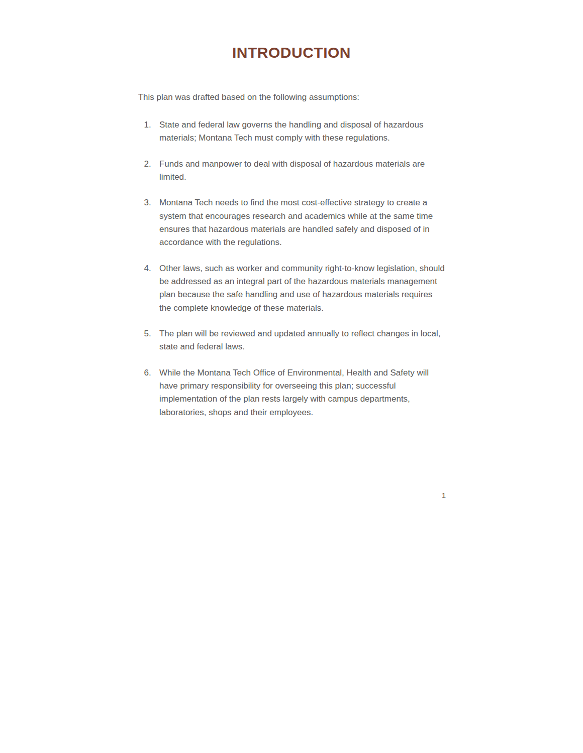INTRODUCTION
This plan was drafted based on the following assumptions:
State and federal law governs the handling and disposal of hazardous materials; Montana Tech must comply with these regulations.
Funds and manpower to deal with disposal of hazardous materials are limited.
Montana Tech needs to find the most cost-effective strategy to create a system that encourages research and academics while at the same time ensures that hazardous materials are handled safely and disposed of in accordance with the regulations.
Other laws, such as worker and community right-to-know legislation, should be addressed as an integral part of the hazardous materials management plan because the safe handling and use of hazardous materials requires the complete knowledge of these materials.
The plan will be reviewed and updated annually to reflect changes in local, state and federal laws.
While the Montana Tech Office of Environmental, Health and Safety will have primary responsibility for overseeing this plan; successful implementation of the plan rests largely with campus departments, laboratories, shops and their employees.
1